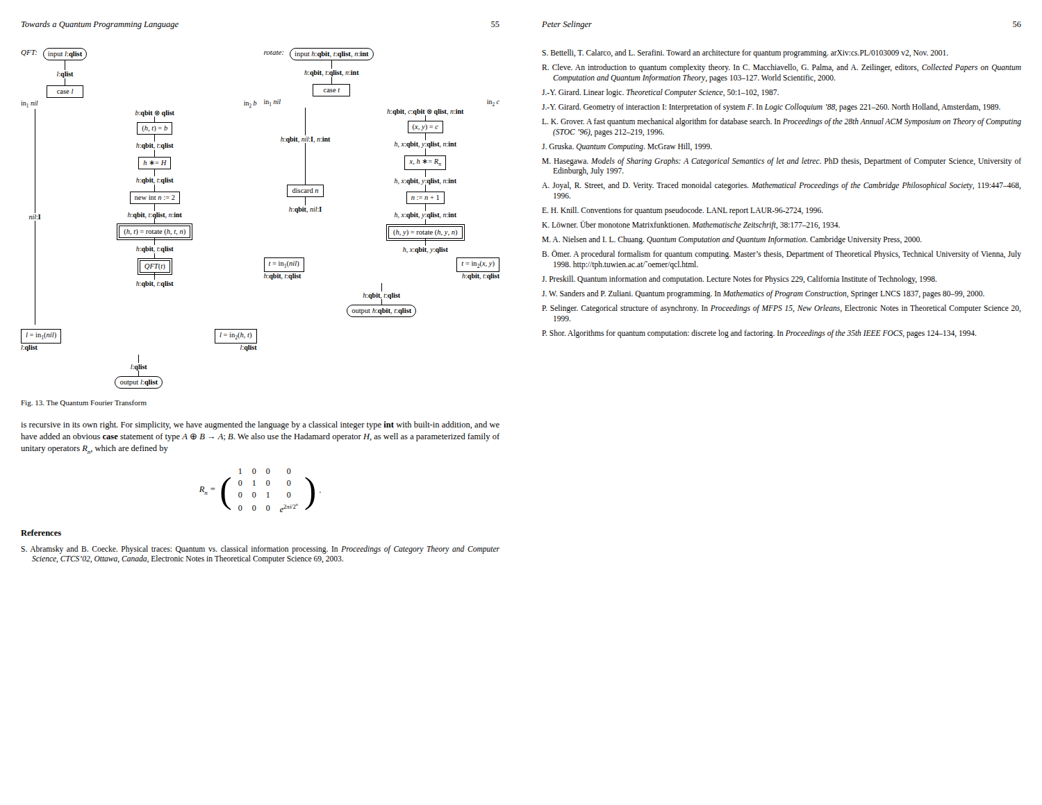Towards a Quantum Programming Language 55
QFT:
input l:qlist
l:qlist
case l
in1 nil in2 b
nil:I
b:qbit ⊗ qlist
(h, t) = b
h:qbit, t:qlist
h ∗= H
h:qbit, t:qlist
new int n := 2
h:qbit, t:qlist, n:int
(h, t) = rotate (h, t, n)
h:qbit, t:qlist
QFT(t)
h:qbit, t:qlist
l = in1(nil) l = in2(h, t)
l:qlist l:qlist
l:qlist
output l:qlist
rotate:
input h:qbit, t:qlist, n:int
h:qbit, t:qlist, n:int
case t
in1 nil in2 c
h:qbit, nil:I, n:int
discard n
h:qbit, nil:I
h:qbit, c:qbit ⊗ qlist, n:int
(x, y) = c
h, x:qbit, y:qlist, n:int
x, h ∗= Rn
h, x:qbit, y:qlist, n:int
n := n + 1
h, x:qbit, y:qlist, n:int
(h, y) = rotate (h, y, n)
h, x:qbit, y:qlist
t = in1(nil) t = in2(x, y)
h:qbit, t:qlist h:qbit, t:qlist
h:qbit, t:qlist
output h:qbit, t:qlist
Fig. 13. The Quantum Fourier Transform
is recursive in its own right. For simplicity, we have augmented the language by a classical integer type int with built-in addition, and we have added an obvious case statement of type A ⊕ B → A; B. We also use the Hadamard operator H, as well as a parameterized family of unitary operators Rn, which are defined by
Rn = (
| 1 | 0 | 0 | 0 |
| 0 | 1 | 0 | 0 |
| 0 | 0 | 1 | 0 |
| 0 | 0 | 0 | e 2 πi /2 n |
) .
References
S. Abramsky and B. Coecke. Physical traces: Quantum vs. classical information processing. In Proceedings of Category Theory and Computer Science, CTCS’02, Ottawa, Canada, Electronic Notes in Theoretical Computer Science 69, 2003.
Peter Selinger 56
S. Bettelli, T. Calarco, and L. Serafini. Toward an architecture for quantum programming. arXiv:cs.PL/0103009 v2, Nov. 2001.
R. Cleve. An introduction to quantum complexity theory. In C. Macchiavello, G. Palma, and A. Zeilinger, editors, Collected Papers on Quantum Computation and Quantum Information Theory, pages 103–127. World Scientific, 2000.
J.-Y. Girard. Linear logic. Theoretical Computer Science, 50:1–102, 1987.
J.-Y. Girard. Geometry of interaction I: Interpretation of system F. In Logic Colloquium ’88, pages 221–260. North Holland, Amsterdam, 1989.
L. K. Grover. A fast quantum mechanical algorithm for database search. In Proceedings of the 28th Annual ACM Symposium on Theory of Computing (STOC ’96), pages 212–219, 1996.
J. Gruska. Quantum Computing. McGraw Hill, 1999.
M. Hasegawa. Models of Sharing Graphs: A Categorical Semantics of let and letrec. PhD thesis, Department of Computer Science, University of Edinburgh, July 1997.
A. Joyal, R. Street, and D. Verity. Traced monoidal categories. Mathematical Proceedings of the Cambridge Philosophical Society, 119:447–468, 1996.
E. H. Knill. Conventions for quantum pseudocode. LANL report LAUR-96-2724, 1996.
K. Löwner. Über monotone Matrixfunktionen. Mathematische Zeitschrift, 38:177–216, 1934.
M. A. Nielsen and I. L. Chuang. Quantum Computation and Quantum Information. Cambridge University Press, 2000.
B. Ömer. A procedural formalism for quantum computing. Master’s thesis, Department of Theoretical Physics, Technical University of Vienna, July 1998. http://tph.tuwien.ac.at/˜oemer/qcl.html.
J. Preskill. Quantum information and computation. Lecture Notes for Physics 229, California Institute of Technology, 1998.
J. W. Sanders and P. Zuliani. Quantum programming. In Mathematics of Program Construction, Springer LNCS 1837, pages 80–99, 2000.
P. Selinger. Categorical structure of asynchrony. In Proceedings of MFPS 15, New Orleans, Electronic Notes in Theoretical Computer Science 20, 1999.
P. Shor. Algorithms for quantum computation: discrete log and factoring. In Proceedings of the 35th IEEE FOCS, pages 124–134, 1994.